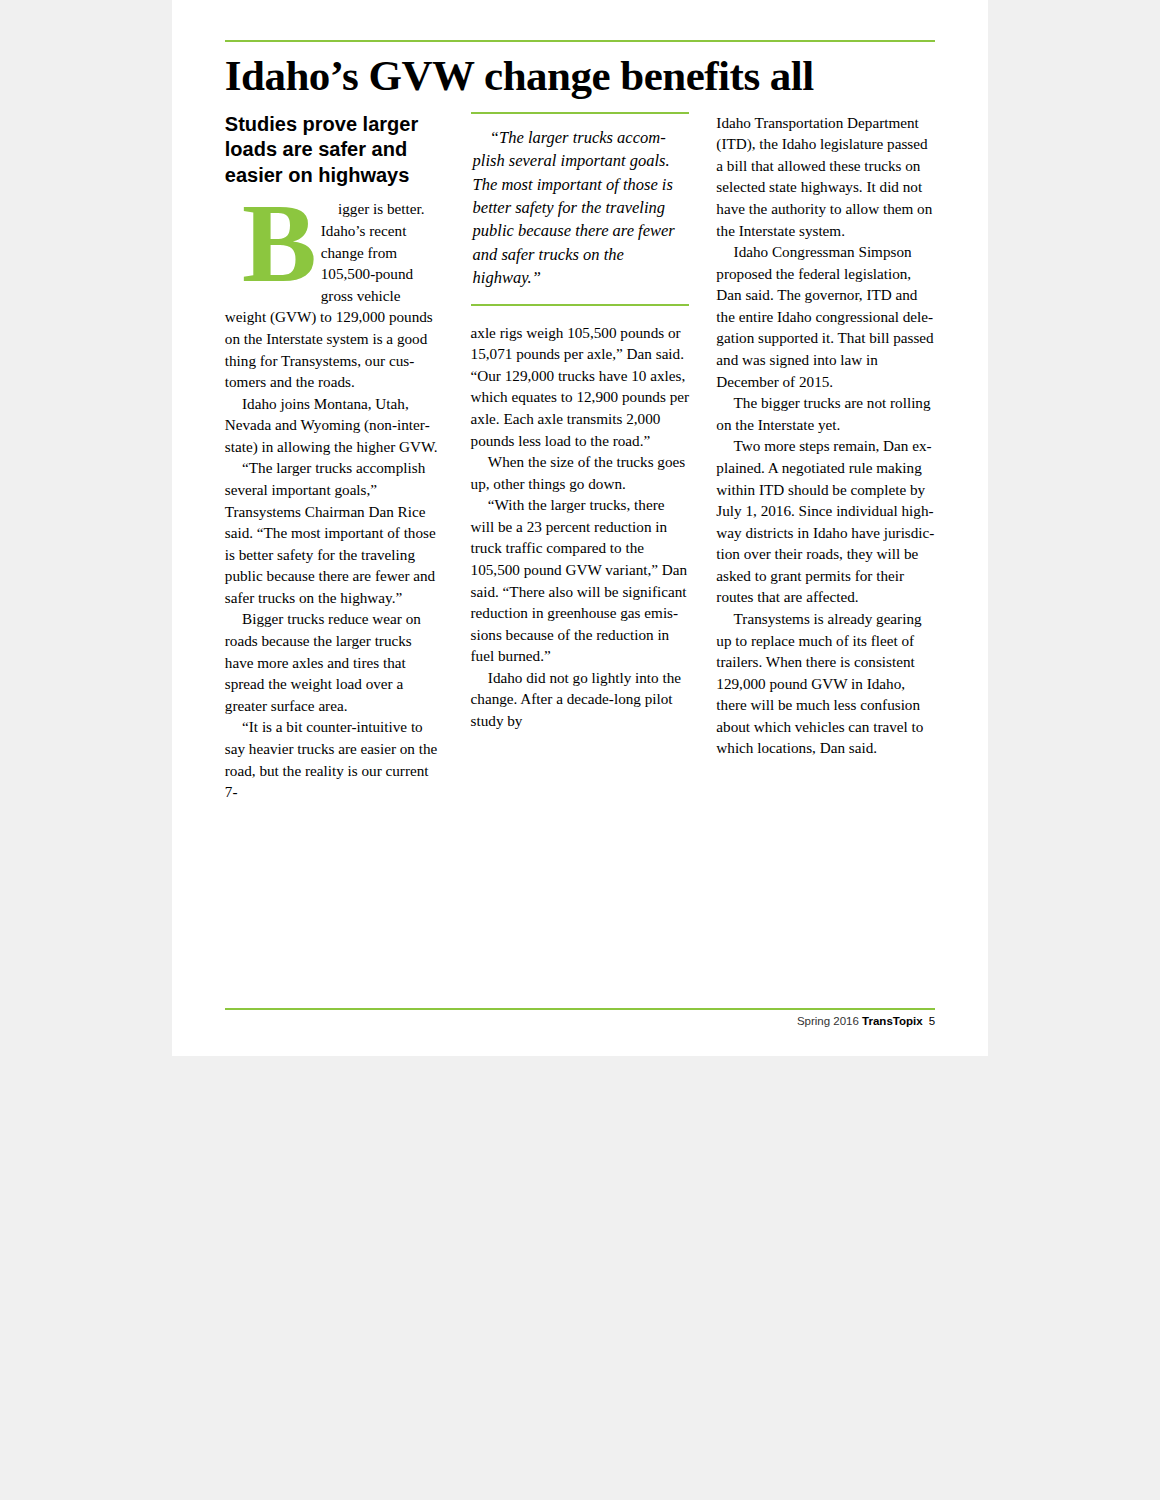Idaho’s GVW change benefits all
Studies prove larger loads are safer and easier on highways
Bigger is better. Idaho’s recent change from 105,500-pound gross vehicle weight (GVW) to 129,000 pounds on the Interstate system is a good thing for Transystems, our customers and the roads.
Idaho joins Montana, Utah, Nevada and Wyoming (non-interstate) in allowing the higher GVW.
“The larger trucks accomplish several important goals,” Transystems Chairman Dan Rice said. “The most important of those is better safety for the traveling public because there are fewer and safer trucks on the highway.”
Bigger trucks reduce wear on roads because the larger trucks have more axles and tires that spread the weight load over a greater surface area.
“It is a bit counter-intuitive to say heavier trucks are easier on the road, but the reality is our current 7-
“The larger trucks accomplish several important goals. The most important of those is better safety for the traveling public because there are fewer and safer trucks on the highway.”
axle rigs weigh 105,500 pounds or 15,071 pounds per axle,” Dan said. “Our 129,000 trucks have 10 axles, which equates to 12,900 pounds per axle. Each axle transmits 2,000 pounds less load to the road.”
When the size of the trucks goes up, other things go down.
“With the larger trucks, there will be a 23 percent reduction in truck traffic compared to the 105,500 pound GVW variant,” Dan said. “There also will be significant reduction in greenhouse gas emissions because of the reduction in fuel burned.”
Idaho did not go lightly into the change. After a decade-long pilot study by
Idaho Transportation Department (ITD), the Idaho legislature passed a bill that allowed these trucks on selected state highways. It did not have the authority to allow them on the Interstate system.
Idaho Congressman Simpson proposed the federal legislation, Dan said. The governor, ITD and the entire Idaho congressional delegation supported it. That bill passed and was signed into law in December of 2015.
The bigger trucks are not rolling on the Interstate yet.
Two more steps remain, Dan explained. A negotiated rule making within ITD should be complete by July 1, 2016. Since individual highway districts in Idaho have jurisdiction over their roads, they will be asked to grant permits for their routes that are affected.
Transystems is already gearing up to replace much of its fleet of trailers. When there is consistent 129,000 pound GVW in Idaho, there will be much less confusion about which vehicles can travel to which locations, Dan said.
Spring 2016 TransTopix 5